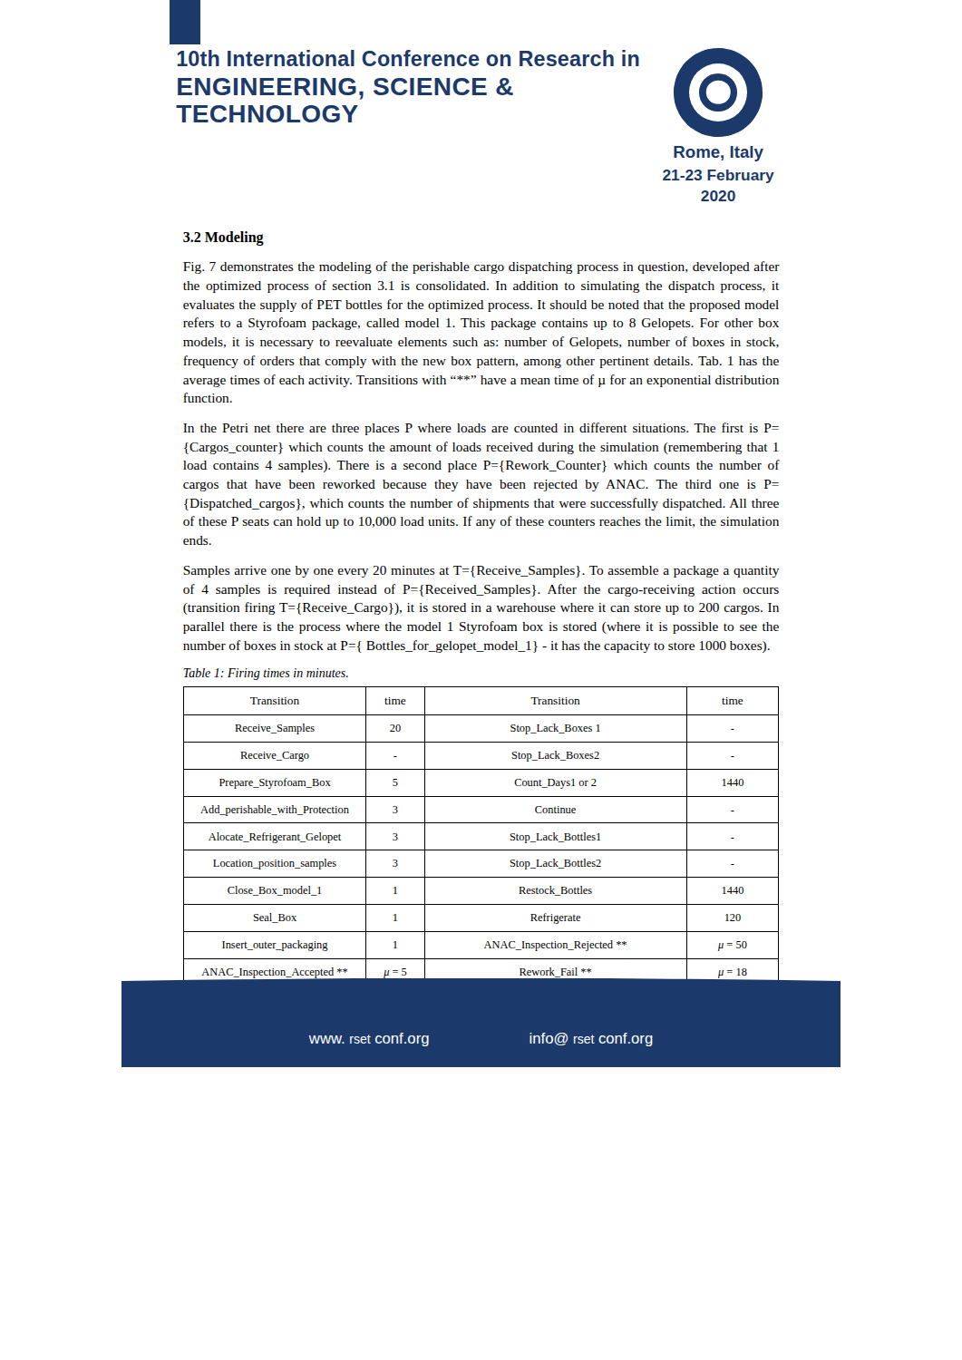10th International Conference on Research in
ENGINEERING, SCIENCE & TECHNOLOGY
Rome, Italy
21-23 February 2020
3.2 Modeling
Fig. 7 demonstrates the modeling of the perishable cargo dispatching process in question, developed after the optimized process of section 3.1 is consolidated. In addition to simulating the dispatch process, it evaluates the supply of PET bottles for the optimized process. It should be noted that the proposed model refers to a Styrofoam package, called model 1. This package contains up to 8 Gelopets. For other box models, it is necessary to reevaluate elements such as: number of Gelopets, number of boxes in stock, frequency of orders that comply with the new box pattern, among other pertinent details. Tab. 1 has the average times of each activity. Transitions with “**” have a mean time of µ for an exponential distribution function.
In the Petri net there are three places P where loads are counted in different situations. The first is P={Cargos_counter} which counts the amount of loads received during the simulation (remembering that 1 load contains 4 samples). There is a second place P={Rework_Counter} which counts the number of cargos that have been reworked because they have been rejected by ANAC. The third one is P={Dispatched_cargos}, which counts the number of shipments that were successfully dispatched. All three of these P seats can hold up to 10,000 load units. If any of these counters reaches the limit, the simulation ends.
Samples arrive one by one every 20 minutes at T={Receive_Samples}. To assemble a package a quantity of 4 samples is required instead of P={Received_Samples}. After the cargo-receiving action occurs (transition firing T={Receive_Cargo}), it is stored in a warehouse where it can store up to 200 cargos. In parallel there is the process where the model 1 Styrofoam box is stored (where it is possible to see the number of boxes in stock at P={ Bottles_for_gelopet_model_1} - it has the capacity to store 1000 boxes).
Table 1: Firing times in minutes.
| Transition | time | Transition | time |
| Receive_Samples | 20 | Stop_Lack_Boxes 1 | - |
| Receive_Cargo | - | Stop_Lack_Boxes2 | - |
| Prepare_Styrofoam_Box | 5 | Count_Days1 or 2 | 1440 |
| Add_perishable_with_Protection | 3 | Continue | - |
| Alocate_Refrigerant_Gelopet | 3 | Stop_Lack_Bottles1 | - |
| Location_position_samples | 3 | Stop_Lack_Bottles2 | - |
| Close_Box_model_1 | 1 | Restock_Bottles | 1440 |
| Seal_Box | 1 | Refrigerate | 120 |
| Insert_outer_packaging | 1 | ANAC_Inspection_Rejected ** | μ = 50 |
| ANAC_Inspection_Accepted ** | μ = 5 | Rework_Fail ** | μ = 18 |
| Packing_Process_Finished | - | ANAC_Inspection_Rejected_After_Rework** | μ = 63 |
| Positioning_cargo_on_aircraft | 15 | Rework_Successed ** | μ = 18 |
| Cargo_tracking_traceability | - | ANAC_Inspection_Accepted_After_Rework** | μ = 5 |
19
www. rset conf.org | info@ rset conf.org